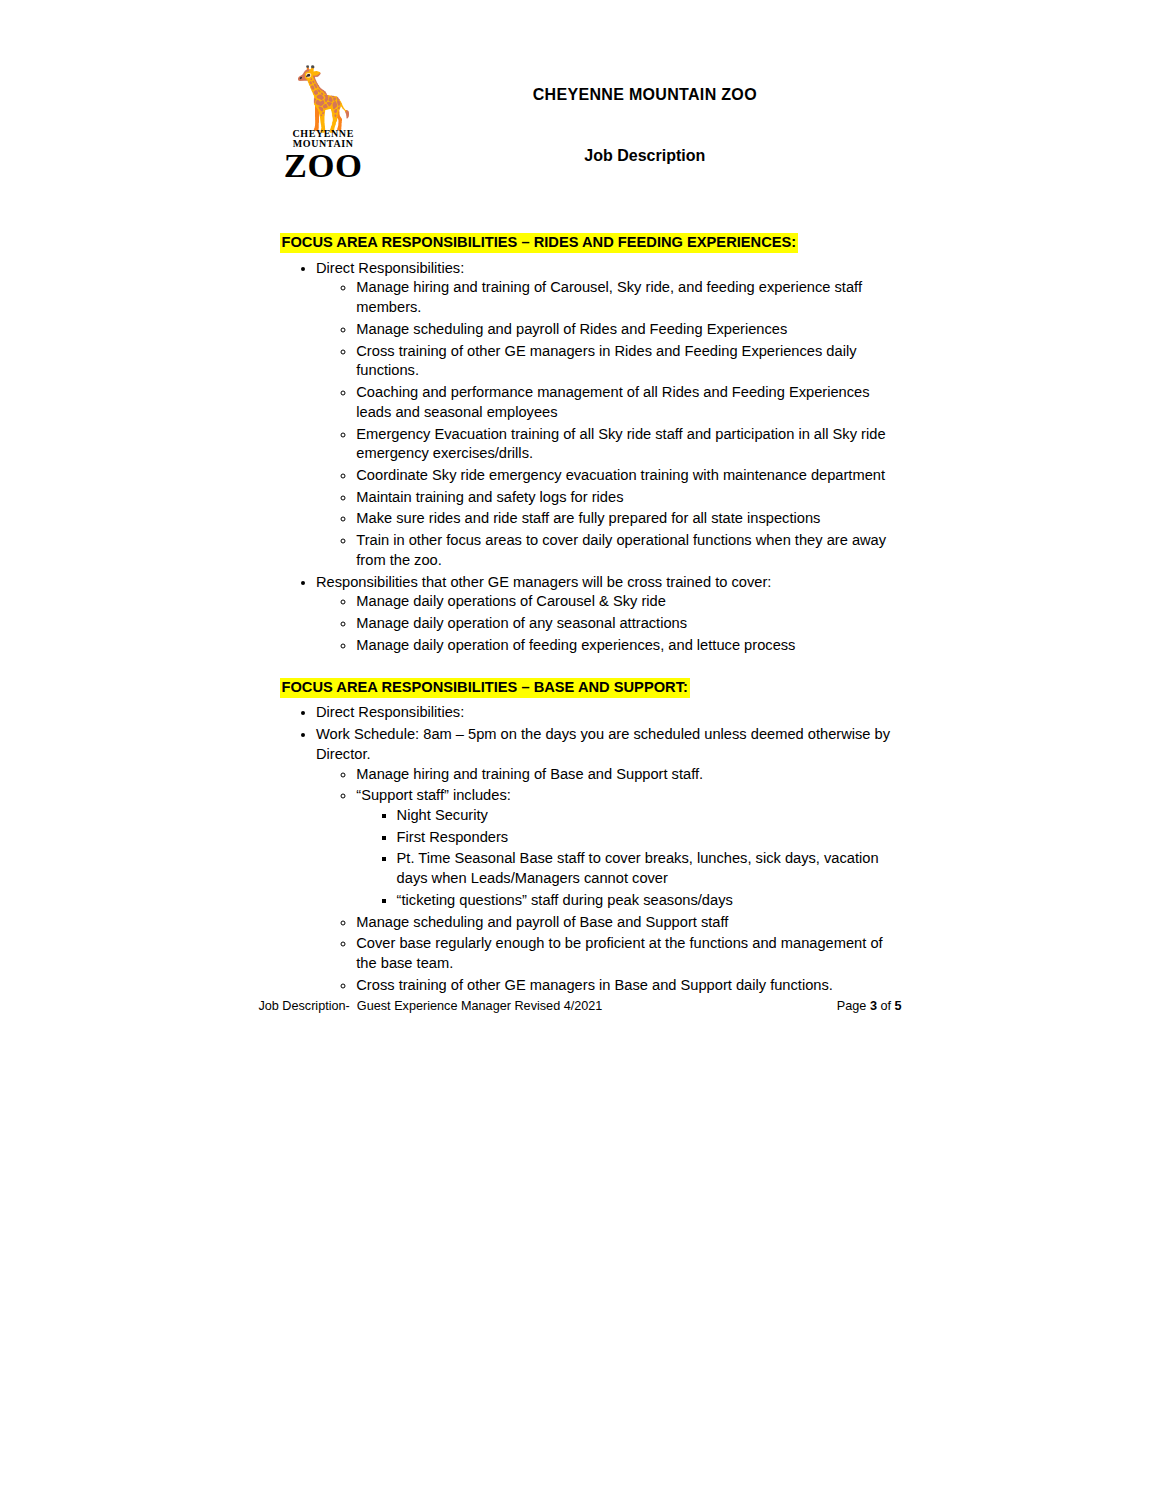🦒 CHEYENNE
MOUNTAIN ZOO
CHEYENNE MOUNTAIN ZOO
Job Description
FOCUS AREA RESPONSIBILITIES – RIDES AND FEEDING EXPERIENCES:
Direct Responsibilities:
Manage hiring and training of Carousel, Sky ride, and feeding experience staff members.
Manage scheduling and payroll of Rides and Feeding Experiences
Cross training of other GE managers in Rides and Feeding Experiences daily functions.
Coaching and performance management of all Rides and Feeding Experiences leads and seasonal employees
Emergency Evacuation training of all Sky ride staff and participation in all Sky ride emergency exercises/drills.
Coordinate Sky ride emergency evacuation training with maintenance department
Maintain training and safety logs for rides
Make sure rides and ride staff are fully prepared for all state inspections
Train in other focus areas to cover daily operational functions when they are away from the zoo.
Responsibilities that other GE managers will be cross trained to cover:
Manage daily operations of Carousel & Sky ride
Manage daily operation of any seasonal attractions
Manage daily operation of feeding experiences, and lettuce process
FOCUS AREA RESPONSIBILITIES – BASE AND SUPPORT:
Direct Responsibilities:
Work Schedule: 8am – 5pm on the days you are scheduled unless deemed otherwise by Director.
Manage hiring and training of Base and Support staff.
“Support staff” includes:
Night Security
First Responders
Pt. Time Seasonal Base staff to cover breaks, lunches, sick days, vacation days when Leads/Managers cannot cover
“ticketing questions” staff during peak seasons/days
Manage scheduling and payroll of Base and Support staff
Cover base regularly enough to be proficient at the functions and management of the base team.
Cross training of other GE managers in Base and Support daily functions.
Job Description- Guest Experience Manager Revised 4/2021
Page 3 of 5